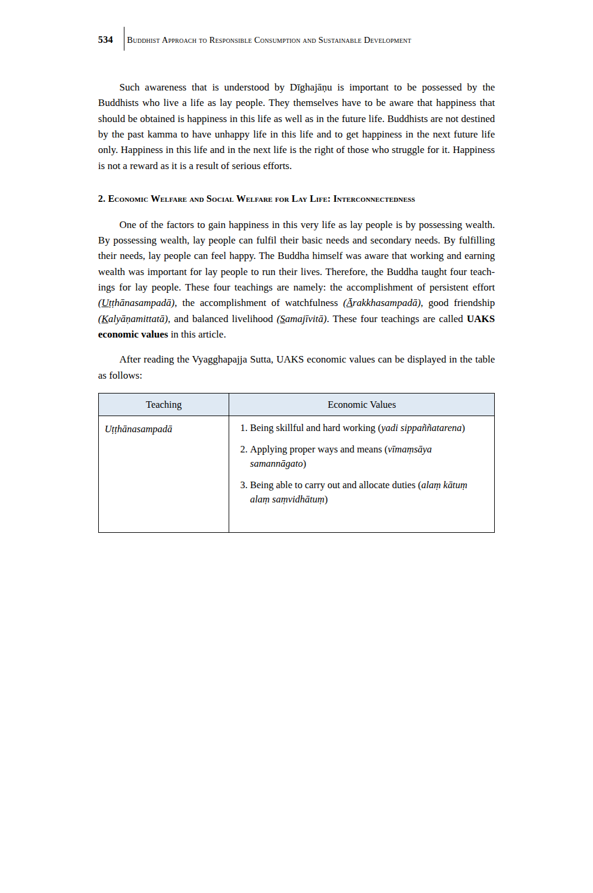534 Buddhist Approach to Responsible Consumption and Sustainable Development
Such awareness that is understood by Dīghajāṇu is important to be possessed by the Buddhists who live a life as lay people. They themselves have to be aware that happiness that should be obtained is happiness in this life as well as in the future life. Buddhists are not destined by the past kamma to have unhappy life in this life and to get happiness in the next future life only. Happiness in this life and in the next life is the right of those who struggle for it. Happiness is not a reward as it is a result of serious efforts.
2. Economic Welfare and Social Welfare for Lay Life: Interconnectedness
One of the factors to gain happiness in this very life as lay people is by possessing wealth. By possessing wealth, lay people can fulfil their basic needs and secondary needs. By fulfilling their needs, lay people can feel happy. The Buddha himself was aware that working and earning wealth was important for lay people to run their lives. Therefore, the Buddha taught four teachings for lay people. These four teachings are namely: the accomplishment of persistent effort (Uṭṭhānasampadā), the accomplishment of watchfulness (Ārakkhasampadā), good friendship (Kalyāṇamittatā), and balanced livelihood (Samajīvitā). These four teachings are called UAKS economic values in this article.
After reading the Vyagghapajja Sutta, UAKS economic values can be displayed in the table as follows:
UAKS economic values from the Vyagghapajja Sutta
| Teaching | Economic Values |
| --- | --- |
| Uṭṭhānasampadā | Being skillful and hard working ( yadi sippaññatarena ) Applying proper ways and means ( vīmaṃsāya samannāgato ) Being able to carry out and allocate duties ( alaṃ kātuṃ alaṃ saṃvidhātuṃ ) |